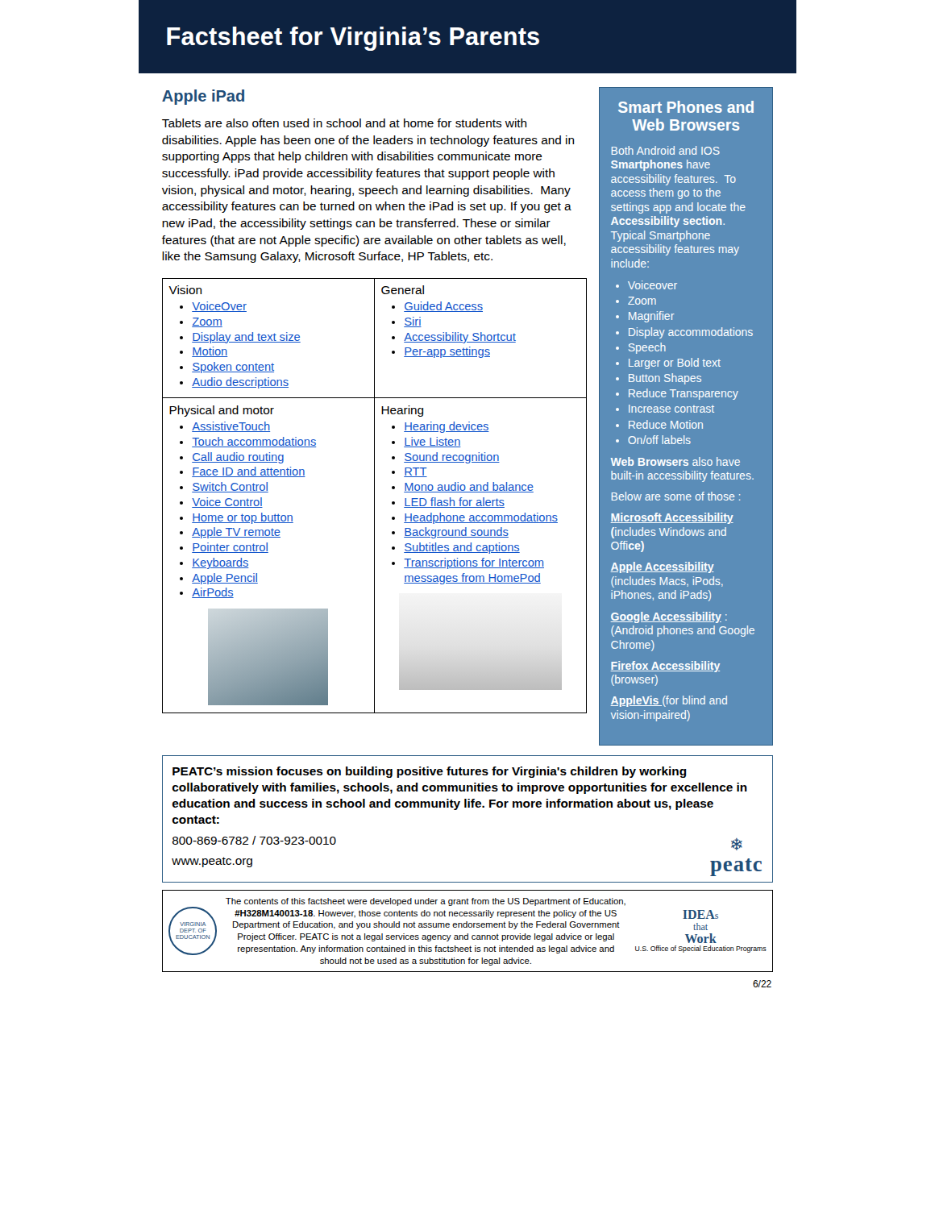Factsheet for Virginia’s Parents
Apple iPad
Tablets are also often used in school and at home for students with disabilities. Apple has been one of the leaders in technology features and in supporting Apps that help children with disabilities communicate more successfully. iPad provide accessibility features that support people with vision, physical and motor, hearing, speech and learning disabilities. Many accessibility features can be turned on when the iPad is set up. If you get a new iPad, the accessibility settings can be transferred. These or similar features (that are not Apple specific) are available on other tablets as well, like the Samsung Galaxy, Microsoft Surface, HP Tablets, etc.
| Vision VoiceOver Zoom Display and text size Motion Spoken content Audio descriptions | General Guided Access Siri Accessibility Shortcut Per-app settings |
| Physical and motor AssistiveTouch Touch accommodations Call audio routing Face ID and attention Switch Control Voice Control Home or top button Apple TV remote Pointer control Keyboards Apple Pencil AirPods | Hearing Hearing devices Live Listen Sound recognition RTT Mono audio and balance LED flash for alerts Headphone accommodations Background sounds Subtitles and captions Transcriptions for Intercom messages from HomePod |
Smart Phones and Web Browsers
Both Android and IOS Smartphones have accessibility features. To access them go to the settings app and locate the Accessibility section. Typical Smartphone accessibility features may include:
Voiceover
Zoom
Magnifier
Display accommodations
Speech
Larger or Bold text
Button Shapes
Reduce Transparency
Increase contrast
Reduce Motion
On/off labels
Web Browsers also have built-in accessibility features.
Below are some of those :
Microsoft Accessibility (includes Windows and Office)
Apple Accessibility (includes Macs, iPods, iPhones, and iPads)
Google Accessibility : (Android phones and Google Chrome)
Firefox Accessibility (browser)
AppleVis (for blind and vision-impaired)
PEATC’s mission focuses on building positive futures for Virginia's children by working collaboratively with families, schools, and communities to improve opportunities for excellence in education and success in school and community life. For more information about us, please contact:
800-869-6782 / 703-923-0010
www.peatc.org
❄
peatc
VIRGINIA DEPT. OF EDUCATION
The contents of this factsheet were developed under a grant from the US Department of Education, #H328M140013-18. However, those contents do not necessarily represent the policy of the US Department of Education, and you should not assume endorsement by the Federal Government Project Officer. PEATC is not a legal services agency and cannot provide legal advice or legal representation. Any information contained in this factsheet is not intended as legal advice and should not be used as a substitution for legal advice.
IDEAs
that
Work
U.S. Office of Special Education Programs
6/22